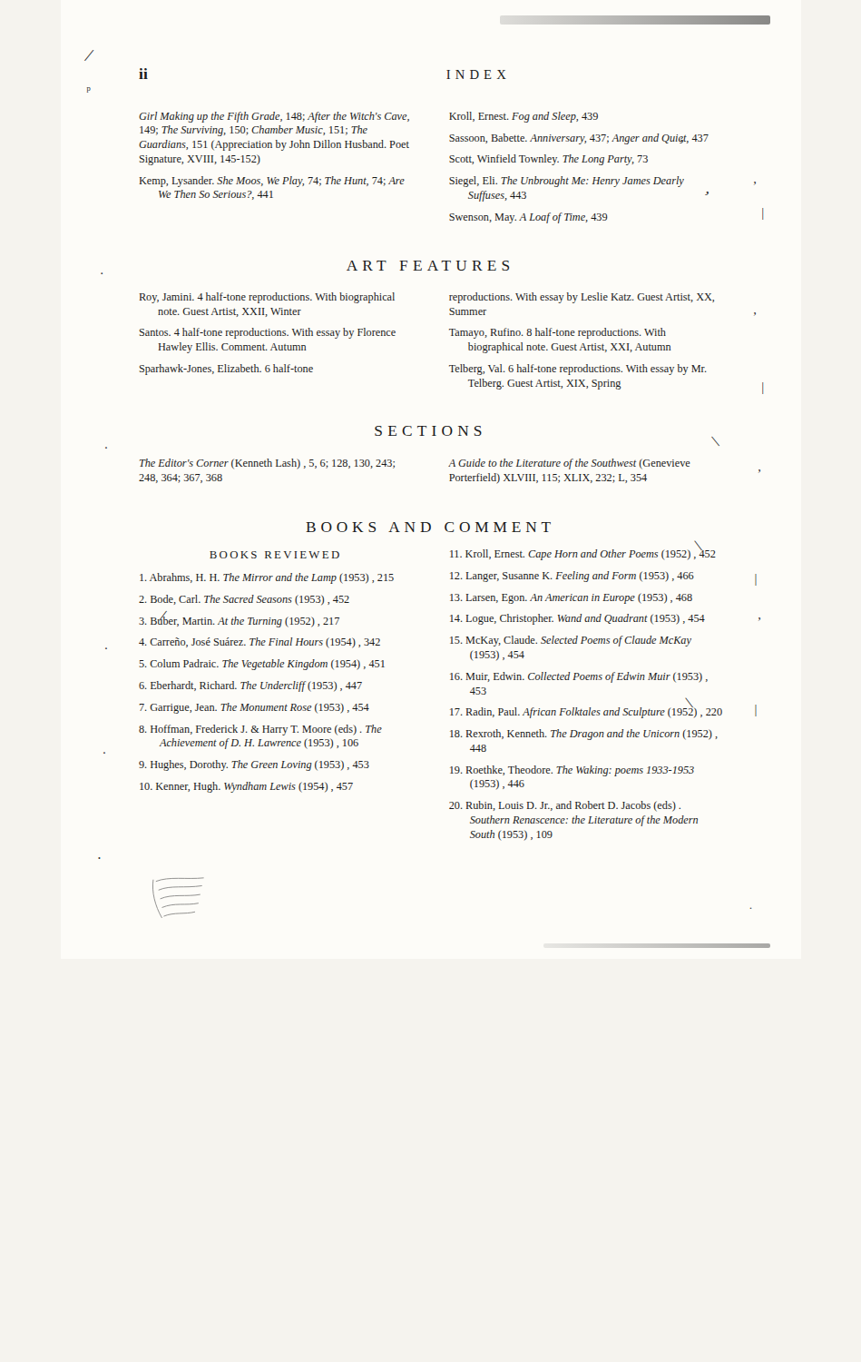/ ᵖ
ʼ | ʼ | · · ʼ | · ʼ | · ʼ ʼ \ \ / \
ii INDEX
Girl Making up the Fifth Grade, 148; After the Witch's Cave, 149; The Surviving, 150; Chamber Music, 151; The Guardians, 151 (Appreciation by John Dillon Husband. Poet Signature, XVIII, 145-152)
Kemp, Lysander. She Moos, We Play, 74; The Hunt, 74; Are We Then So Serious?, 441
Kroll, Ernest. Fog and Sleep, 439
Sassoon, Babette. Anniversary, 437; Anger and Quiet, 437
Scott, Winfield Townley. The Long Party, 73
Siegel, Eli. The Unbrought Me: Henry James Dearly Suffuses, 443
Swenson, May. A Loaf of Time, 439
ART FEATURES
Roy, Jamini. 4 half-tone reproductions. With biographical note. Guest Artist, XXII, Winter
Santos. 4 half-tone reproductions. With essay by Florence Hawley Ellis. Comment. Autumn
Sparhawk-Jones, Elizabeth. 6 half-tone
reproductions. With essay by Leslie Katz. Guest Artist, XX, Summer
Tamayo, Rufino. 8 half-tone reproductions. With biographical note. Guest Artist, XXI, Autumn
Telberg, Val. 6 half-tone reproductions. With essay by Mr. Telberg. Guest Artist, XIX, Spring
SECTIONS
The Editor's Corner (Kenneth Lash) , 5, 6; 128, 130, 243; 248, 364; 367, 368
A Guide to the Literature of the Southwest (Genevieve Porterfield) XLVIII, 115; XLIX, 232; L, 354
BOOKS AND COMMENT
BOOKS REVIEWED
1. Abrahms, H. H. The Mirror and the Lamp (1953) , 215
2. Bode, Carl. The Sacred Seasons (1953) , 452
3. Buber, Martin. At the Turning (1952) , 217
4. Carreño, José Suárez. The Final Hours (1954) , 342
5. Colum Padraic. The Vegetable Kingdom (1954) , 451
6. Eberhardt, Richard. The Undercliff (1953) , 447
7. Garrigue, Jean. The Monument Rose (1953) , 454
8. Hoffman, Frederick J. & Harry T. Moore (eds) . The Achievement of D. H. Lawrence (1953) , 106
9. Hughes, Dorothy. The Green Loving (1953) , 453
10. Kenner, Hugh. Wyndham Lewis (1954) , 457
11. Kroll, Ernest. Cape Horn and Other Poems (1952) , 452
12. Langer, Susanne K. Feeling and Form (1953) , 466
13. Larsen, Egon. An American in Europe (1953) , 468
14. Logue, Christopher. Wand and Quadrant (1953) , 454
15. McKay, Claude. Selected Poems of Claude McKay (1953) , 454
16. Muir, Edwin. Collected Poems of Edwin Muir (1953) , 453
17. Radin, Paul. African Folktales and Sculpture (1952) , 220
18. Rexroth, Kenneth. The Dragon and the Unicorn (1952) , 448
19. Roethke, Theodore. The Waking: poems 1933-1953 (1953) , 446
20. Rubin, Louis D. Jr., and Robert D. Jacobs (eds) . Southern Renascence: the Literature of the Modern South (1953) , 109
· ·